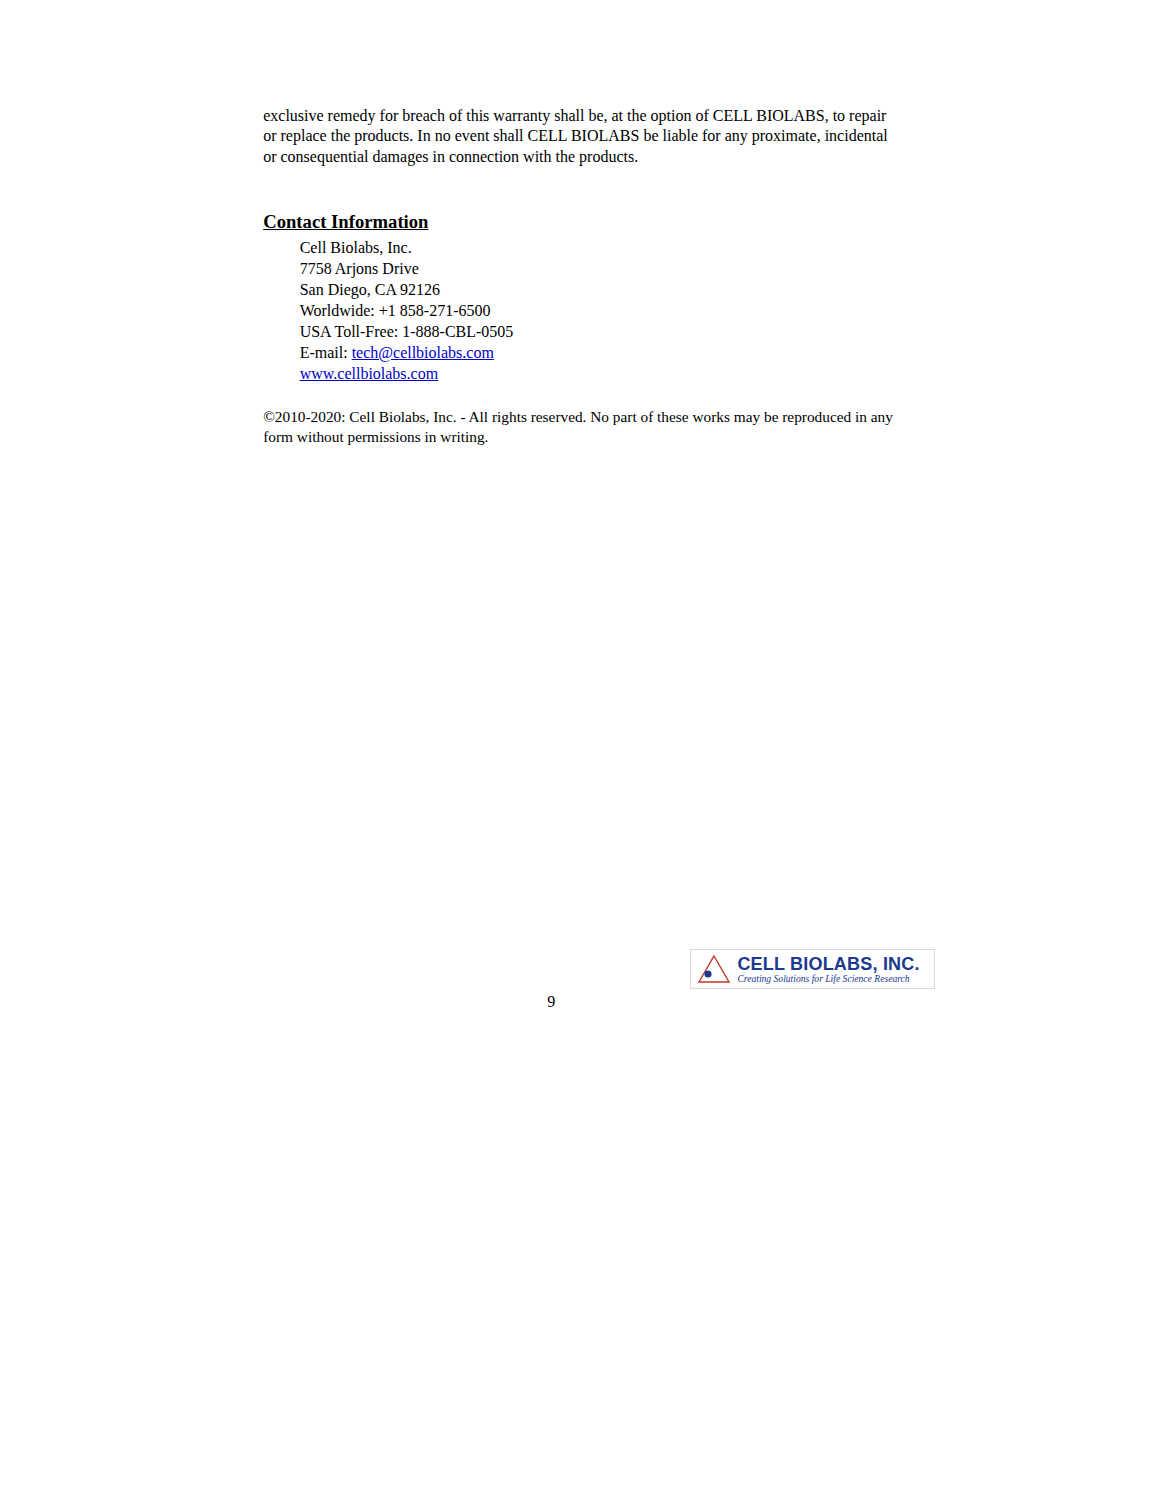exclusive remedy for breach of this warranty shall be, at the option of CELL BIOLABS, to repair or replace the products. In no event shall CELL BIOLABS be liable for any proximate, incidental or consequential damages in connection with the products.
Contact Information
Cell Biolabs, Inc.
7758 Arjons Drive
San Diego, CA 92126
Worldwide: +1 858-271-6500
USA Toll-Free: 1-888-CBL-0505
E-mail: tech@cellbiolabs.com
www.cellbiolabs.com
©2010-2020: Cell Biolabs, Inc. - All rights reserved. No part of these works may be reproduced in any form without permissions in writing.
9
CELL BIOLABS, INC.
Creating Solutions for Life Science Research